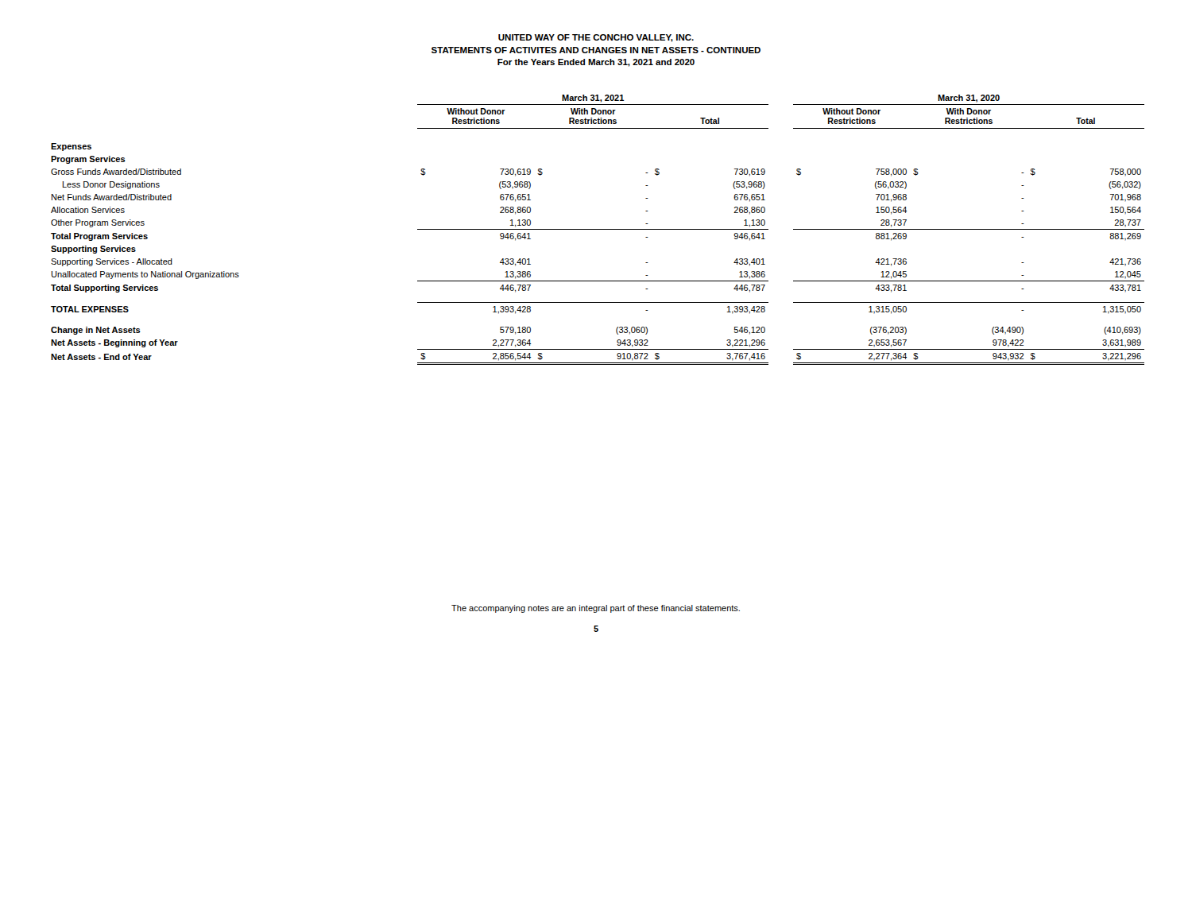UNITED WAY OF THE CONCHO VALLEY, INC.
STATEMENTS OF ACTIVITES AND CHANGES IN NET ASSETS - CONTINUED
For the Years Ended March 31, 2021 and 2020
| | March 31, 2021 | | March 31, 2020 |
| | Without Donor Restrictions | With Donor Restrictions | Total | | Without Donor Restrictions | With Donor Restrictions | Total |
| Expenses | |
| Program Services | |
| Gross Funds Awarded/Distributed | $ | 730,619 | $ | - | $ | 730,619 | | $ | 758,000 | $ | - | $ | 758,000 |
| Less Donor Designations | | (53,968) | | - | | (53,968) | | | (56,032) | | - | | (56,032) |
| Net Funds Awarded/Distributed | | 676,651 | | - | | 676,651 | | | 701,968 | | - | | 701,968 |
| Allocation Services | | 268,860 | | - | | 268,860 | | | 150,564 | | - | | 150,564 |
| Other Program Services | | 1,130 | | - | | 1,130 | | | 28,737 | | - | | 28,737 |
| Total Program Services | | 946,641 | | - | | 946,641 | | | 881,269 | | - | | 881,269 |
| Supporting Services | |
| Supporting Services - Allocated | | 433,401 | | - | | 433,401 | | | 421,736 | | - | | 421,736 |
| Unallocated Payments to National Organizations | | 13,386 | | - | | 13,386 | | | 12,045 | | - | | 12,045 |
| Total Supporting Services | | 446,787 | | - | | 446,787 | | | 433,781 | | - | | 433,781 |
| TOTAL EXPENSES | | 1,393,428 | | - | | 1,393,428 | | | 1,315,050 | | - | | 1,315,050 |
| Change in Net Assets | | 579,180 | | (33,060) | | 546,120 | | | (376,203) | | (34,490) | | (410,693) |
| Net Assets - Beginning of Year | | 2,277,364 | | 943,932 | | 3,221,296 | | | 2,653,567 | | 978,422 | | 3,631,989 |
| Net Assets - End of Year | $ | 2,856,544 | $ | 910,872 | $ | 3,767,416 | | $ | 2,277,364 | $ | 943,932 | $ | 3,221,296 |
The accompanying notes are an integral part of these financial statements.
5